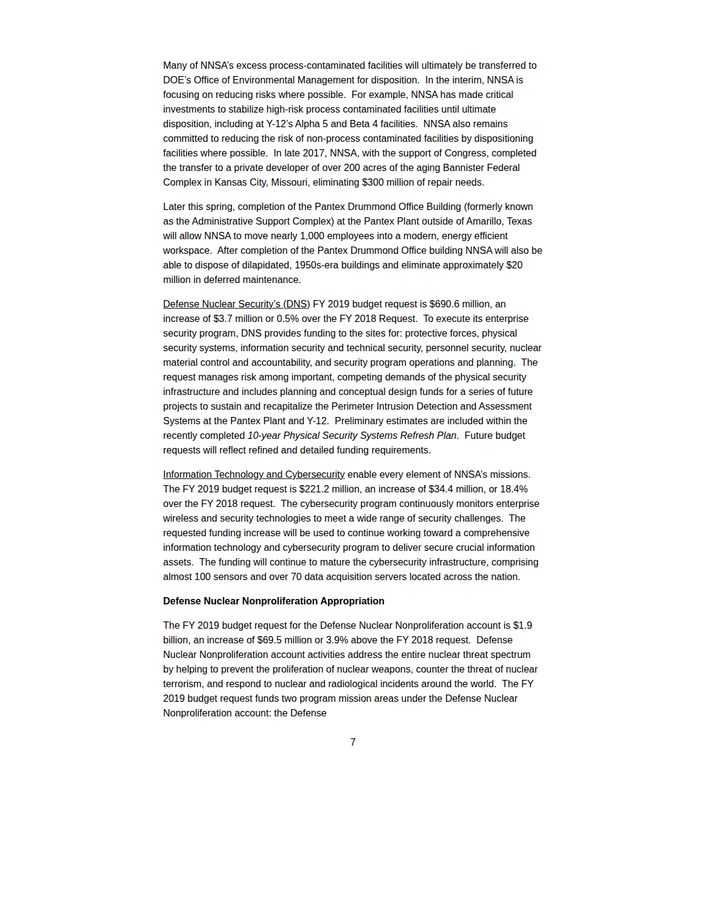Many of NNSA’s excess process-contaminated facilities will ultimately be transferred to DOE’s Office of Environmental Management for disposition. In the interim, NNSA is focusing on reducing risks where possible. For example, NNSA has made critical investments to stabilize high-risk process contaminated facilities until ultimate disposition, including at Y-12’s Alpha 5 and Beta 4 facilities. NNSA also remains committed to reducing the risk of non-process contaminated facilities by dispositioning facilities where possible. In late 2017, NNSA, with the support of Congress, completed the transfer to a private developer of over 200 acres of the aging Bannister Federal Complex in Kansas City, Missouri, eliminating $300 million of repair needs.
Later this spring, completion of the Pantex Drummond Office Building (formerly known as the Administrative Support Complex) at the Pantex Plant outside of Amarillo, Texas will allow NNSA to move nearly 1,000 employees into a modern, energy efficient workspace. After completion of the Pantex Drummond Office building NNSA will also be able to dispose of dilapidated, 1950s-era buildings and eliminate approximately $20 million in deferred maintenance.
Defense Nuclear Security’s (DNS) FY 2019 budget request is $690.6 million, an increase of $3.7 million or 0.5% over the FY 2018 Request. To execute its enterprise security program, DNS provides funding to the sites for: protective forces, physical security systems, information security and technical security, personnel security, nuclear material control and accountability, and security program operations and planning. The request manages risk among important, competing demands of the physical security infrastructure and includes planning and conceptual design funds for a series of future projects to sustain and recapitalize the Perimeter Intrusion Detection and Assessment Systems at the Pantex Plant and Y-12. Preliminary estimates are included within the recently completed 10-year Physical Security Systems Refresh Plan. Future budget requests will reflect refined and detailed funding requirements.
Information Technology and Cybersecurity enable every element of NNSA’s missions. The FY 2019 budget request is $221.2 million, an increase of $34.4 million, or 18.4% over the FY 2018 request. The cybersecurity program continuously monitors enterprise wireless and security technologies to meet a wide range of security challenges. The requested funding increase will be used to continue working toward a comprehensive information technology and cybersecurity program to deliver secure crucial information assets. The funding will continue to mature the cybersecurity infrastructure, comprising almost 100 sensors and over 70 data acquisition servers located across the nation.
Defense Nuclear Nonproliferation Appropriation
The FY 2019 budget request for the Defense Nuclear Nonproliferation account is $1.9 billion, an increase of $69.5 million or 3.9% above the FY 2018 request. Defense Nuclear Nonproliferation account activities address the entire nuclear threat spectrum by helping to prevent the proliferation of nuclear weapons, counter the threat of nuclear terrorism, and respond to nuclear and radiological incidents around the world. The FY 2019 budget request funds two program mission areas under the Defense Nuclear Nonproliferation account: the Defense
7